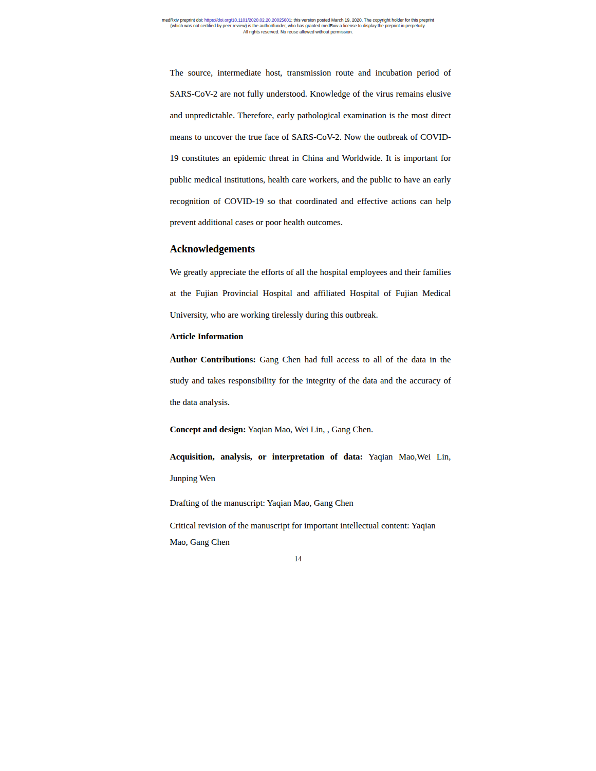medRxiv preprint doi: https://doi.org/10.1101/2020.02.20.20025601; this version posted March 19, 2020. The copyright holder for this preprint
(which was not certified by peer review) is the author/funder, who has granted medRxiv a license to display the preprint in perpetuity.
All rights reserved. No reuse allowed without permission.
The source, intermediate host, transmission route and incubation period of SARS-CoV-2 are not fully understood. Knowledge of the virus remains elusive and unpredictable. Therefore, early pathological examination is the most direct means to uncover the true face of SARS-CoV-2. Now the outbreak of COVID-19 constitutes an epidemic threat in China and Worldwide. It is important for public medical institutions, health care workers, and the public to have an early recognition of COVID-19 so that coordinated and effective actions can help prevent additional cases or poor health outcomes.
Acknowledgements
We greatly appreciate the efforts of all the hospital employees and their families at the Fujian Provincial Hospital and affiliated Hospital of Fujian Medical University, who are working tirelessly during this outbreak.
Article Information
Author Contributions: Gang Chen had full access to all of the data in the study and takes responsibility for the integrity of the data and the accuracy of the data analysis.
Concept and design: Yaqian Mao, Wei Lin, , Gang Chen.
Acquisition, analysis, or interpretation of data: Yaqian Mao,Wei Lin, Junping Wen
Drafting of the manuscript: Yaqian Mao, Gang Chen
Critical revision of the manuscript for important intellectual content: Yaqian Mao, Gang Chen
14